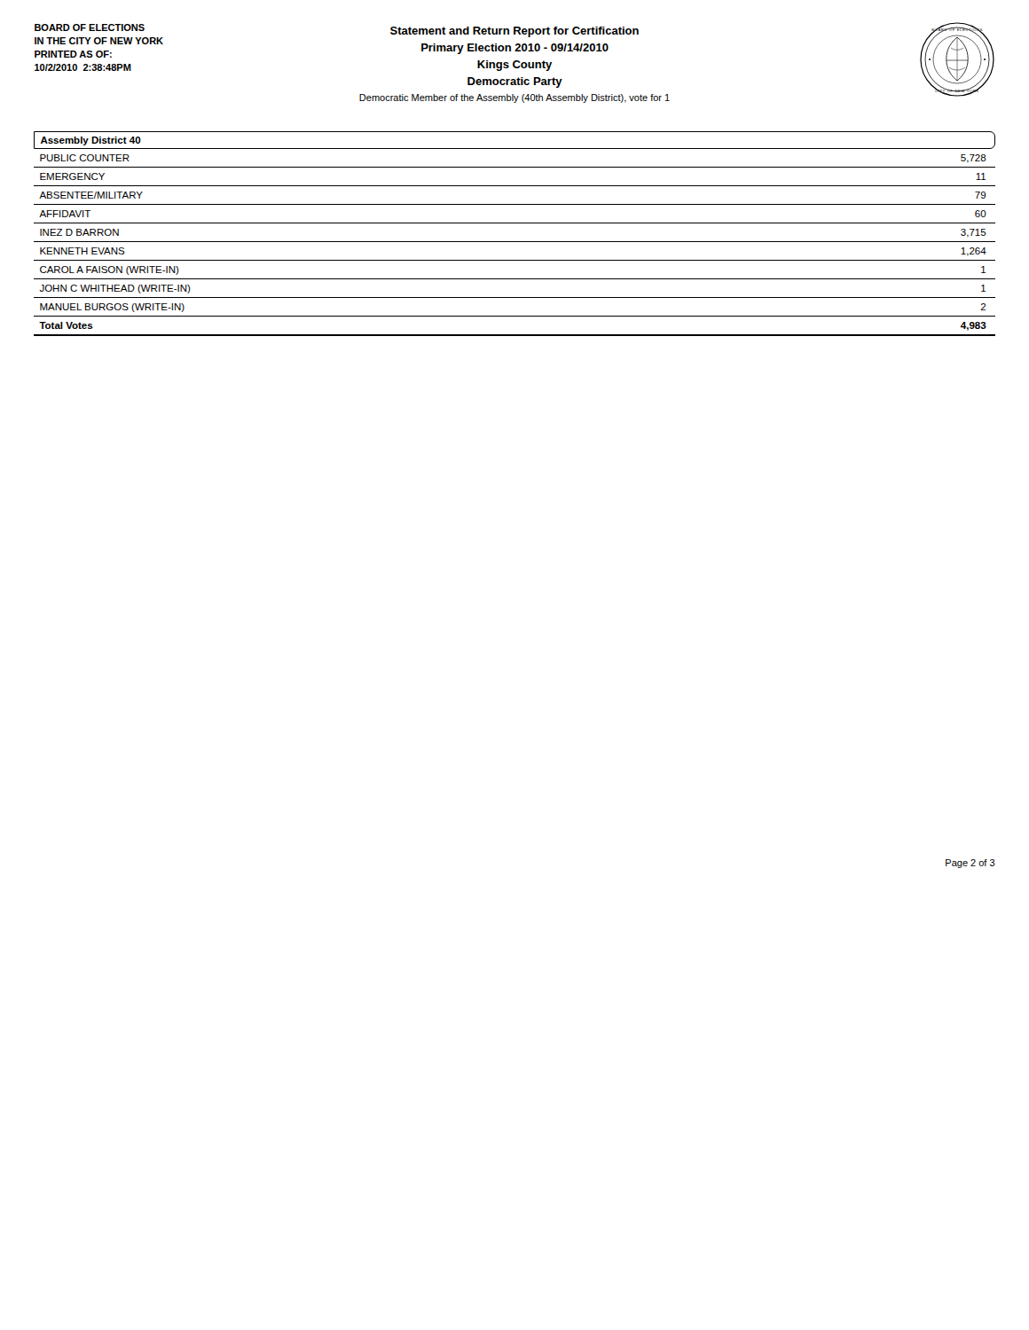BOARD OF ELECTIONS
IN THE CITY OF NEW YORK
PRINTED AS OF:
10/2/2010 2:38:48PM
Statement and Return Report for Certification
Primary Election 2010 - 09/14/2010
Kings County
Democratic Party
Democratic Member of the Assembly (40th Assembly District), vote for 1
BOARD OF ELECTIONS CITY OF NEW YORK
Assembly District 40
| PUBLIC COUNTER | 5,728 |
| EMERGENCY | 11 |
| ABSENTEE/MILITARY | 79 |
| AFFIDAVIT | 60 |
| INEZ D BARRON | 3,715 |
| KENNETH EVANS | 1,264 |
| CAROL A FAISON (WRITE-IN) | 1 |
| JOHN C WHITHEAD (WRITE-IN) | 1 |
| MANUEL BURGOS (WRITE-IN) | 2 |
| Total Votes | 4,983 |
Page 2 of 3